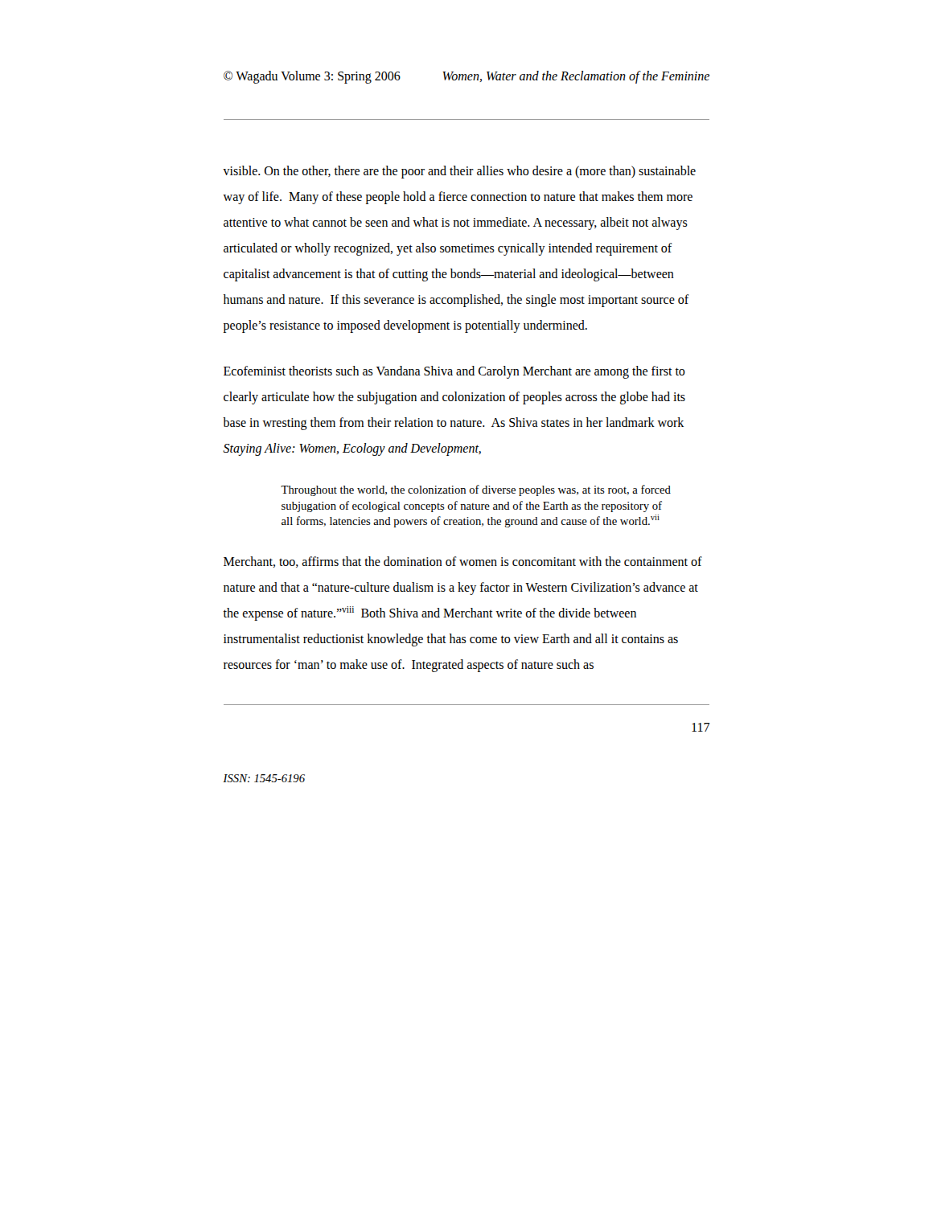© Wagadu Volume 3: Spring 2006 Women, Water and the Reclamation of the Feminine
visible. On the other, there are the poor and their allies who desire a (more than) sustainable way of life. Many of these people hold a fierce connection to nature that makes them more attentive to what cannot be seen and what is not immediate. A necessary, albeit not always articulated or wholly recognized, yet also sometimes cynically intended requirement of capitalist advancement is that of cutting the bonds—material and ideological—between humans and nature. If this severance is accomplished, the single most important source of people’s resistance to imposed development is potentially undermined.
Ecofeminist theorists such as Vandana Shiva and Carolyn Merchant are among the first to clearly articulate how the subjugation and colonization of peoples across the globe had its base in wresting them from their relation to nature. As Shiva states in her landmark work Staying Alive: Women, Ecology and Development,
Throughout the world, the colonization of diverse peoples was, at its root, a forced subjugation of ecological concepts of nature and of the Earth as the repository of all forms, latencies and powers of creation, the ground and cause of the world.vii
Merchant, too, affirms that the domination of women is concomitant with the containment of nature and that a “nature-culture dualism is a key factor in Western Civilization’s advance at the expense of nature.”viii Both Shiva and Merchant write of the divide between instrumentalist reductionist knowledge that has come to view Earth and all it contains as resources for ‘man’ to make use of. Integrated aspects of nature such as
117
ISSN: 1545-6196